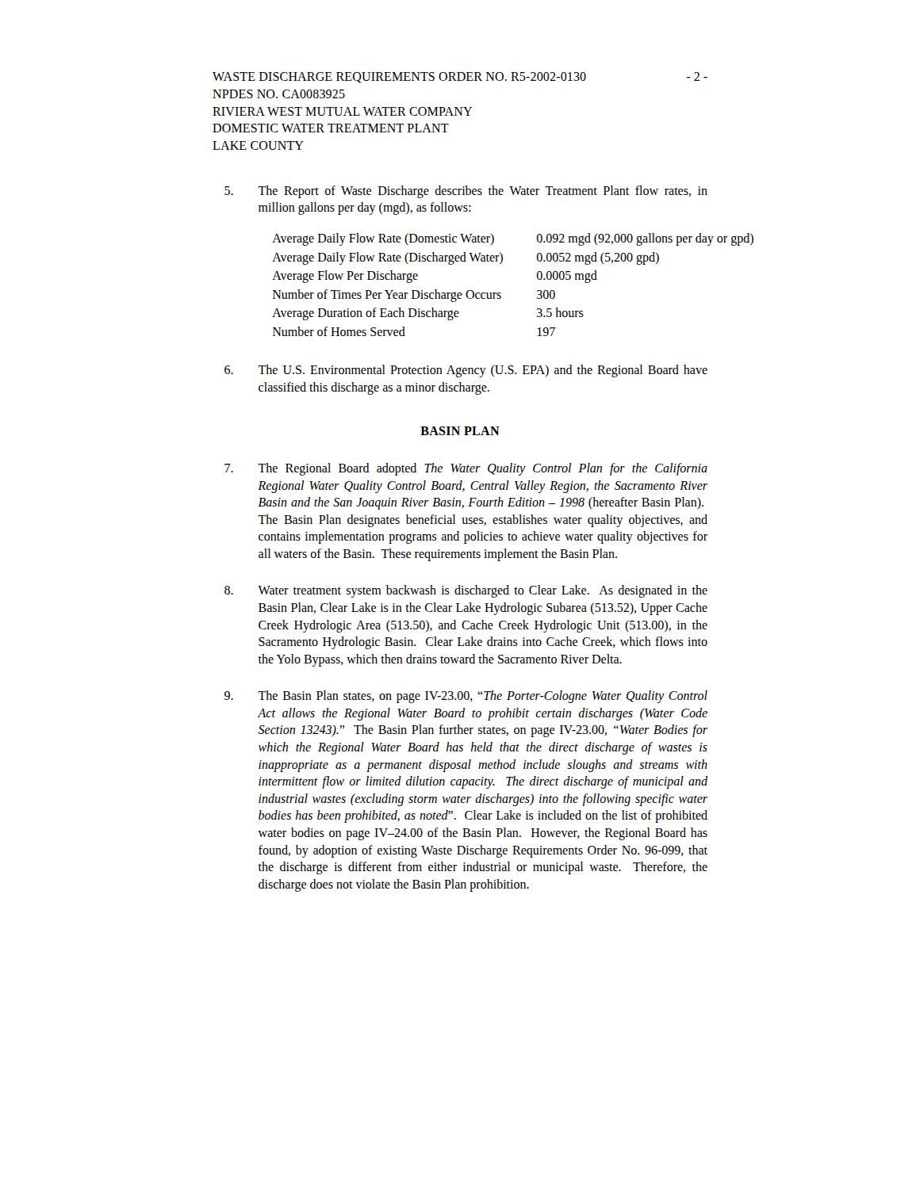- 2 -
Waste Discharge Requirements Order No. R5-2002-0130
NPDES No. CA0083925
Riviera West Mutual Water Company
Domestic Water Treatment Plant
Lake County
5. The Report of Waste Discharge describes the Water Treatment Plant flow rates, in million gallons per day (mgd), as follows:
| Average Daily Flow Rate (Domestic Water) | 0.092 mgd (92,000 gallons per day or gpd) |
| Average Daily Flow Rate (Discharged Water) | 0.0052 mgd (5,200 gpd) |
| Average Flow Per Discharge | 0.0005 mgd |
| Number of Times Per Year Discharge Occurs | 300 |
| Average Duration of Each Discharge | 3.5 hours |
| Number of Homes Served | 197 |
6. The U.S. Environmental Protection Agency (U.S. EPA) and the Regional Board have classified this discharge as a minor discharge.
BASIN PLAN
7. The Regional Board adopted The Water Quality Control Plan for the California Regional Water Quality Control Board, Central Valley Region, the Sacramento River Basin and the San Joaquin River Basin, Fourth Edition – 1998 (hereafter Basin Plan). The Basin Plan designates beneficial uses, establishes water quality objectives, and contains implementation programs and policies to achieve water quality objectives for all waters of the Basin. These requirements implement the Basin Plan.
8. Water treatment system backwash is discharged to Clear Lake. As designated in the Basin Plan, Clear Lake is in the Clear Lake Hydrologic Subarea (513.52), Upper Cache Creek Hydrologic Area (513.50), and Cache Creek Hydrologic Unit (513.00), in the Sacramento Hydrologic Basin. Clear Lake drains into Cache Creek, which flows into the Yolo Bypass, which then drains toward the Sacramento River Delta.
9. The Basin Plan states, on page IV-23.00, “The Porter-Cologne Water Quality Control Act allows the Regional Water Board to prohibit certain discharges (Water Code Section 13243).” The Basin Plan further states, on page IV-23.00, “Water Bodies for which the Regional Water Board has held that the direct discharge of wastes is inappropriate as a permanent disposal method include sloughs and streams with intermittent flow or limited dilution capacity. The direct discharge of municipal and industrial wastes (excluding storm water discharges) into the following specific water bodies has been prohibited, as noted”. Clear Lake is included on the list of prohibited water bodies on page IV–24.00 of the Basin Plan. However, the Regional Board has found, by adoption of existing Waste Discharge Requirements Order No. 96-099, that the discharge is different from either industrial or municipal waste. Therefore, the discharge does not violate the Basin Plan prohibition.